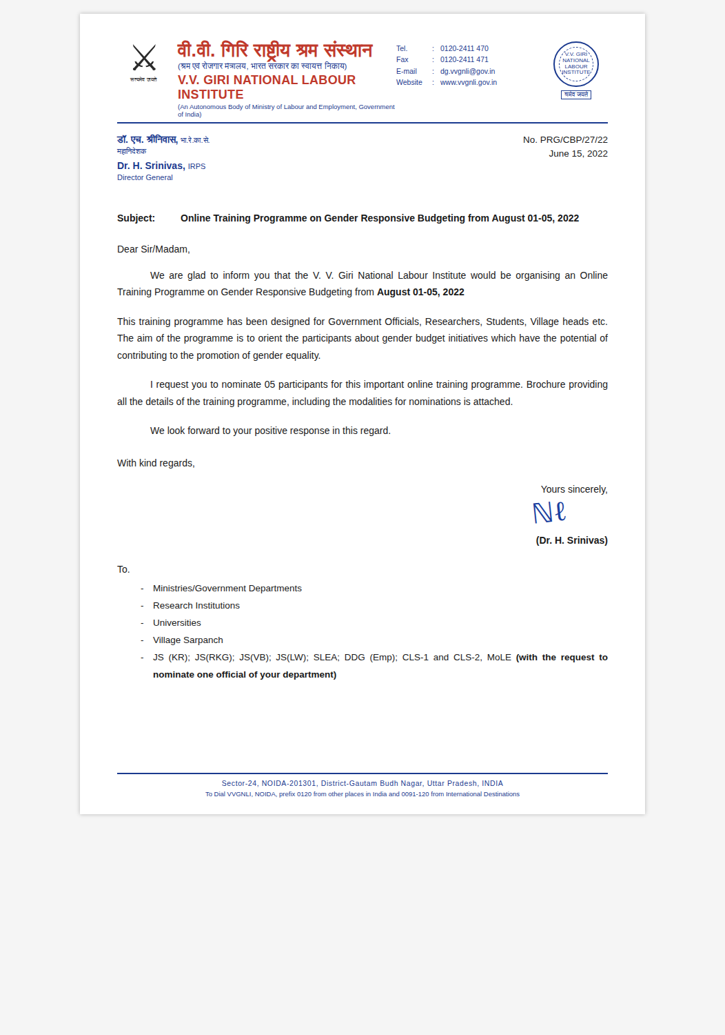⚔
सत्यमेव जयते
वी.वी. गिरि राष्ट्रीय श्रम संस्थान
(श्रम एवं रोजगार मंत्रालय, भारत सरकार का स्वायत्त निकाय)
V.V. GIRI NATIONAL LABOUR INSTITUTE
(An Autonomous Body of Ministry of Labour and Employment, Government of India)
| Tel. | : | 0120-2411 470 |
| Fax | : | 0120-2411 471 |
| E-mail | : | dg.vvgnli@gov.in |
| Website | : | www.vvgnli.gov.in |
V.V. GIRI NATIONAL LABOUR INSTITUTE
श्रमेव जयते
डॉ. एच. श्रीनिवास, भा.रे.का.से.
महानिदेशक
Dr. H. Srinivas, IRPS
Director General
No. PRG/CBP/27/22
June 15, 2022
Subject:
Online Training Programme on Gender Responsive Budgeting from August 01-05, 2022
Dear Sir/Madam,
We are glad to inform you that the V. V. Giri National Labour Institute would be organising an Online Training Programme on Gender Responsive Budgeting from August 01-05, 2022
This training programme has been designed for Government Officials, Researchers, Students, Village heads etc. The aim of the programme is to orient the participants about gender budget initiatives which have the potential of contributing to the promotion of gender equality.
I request you to nominate 05 participants for this important online training programme. Brochure providing all the details of the training programme, including the modalities for nominations is attached.
We look forward to your positive response in this regard.
With kind regards,
Yours sincerely,
ℕℓ
(Dr. H. Srinivas)
To.
Ministries/Government Departments
Research Institutions
Universities
Village Sarpanch
JS (KR); JS(RKG); JS(VB); JS(LW); SLEA; DDG (Emp); CLS-1 and CLS-2, MoLE (with the request to nominate one official of your department)
Sector-24, NOIDA-201301, District-Gautam Budh Nagar, Uttar Pradesh, INDIA
To Dial VVGNLI, NOIDA, prefix 0120 from other places in India and 0091-120 from International Destinations